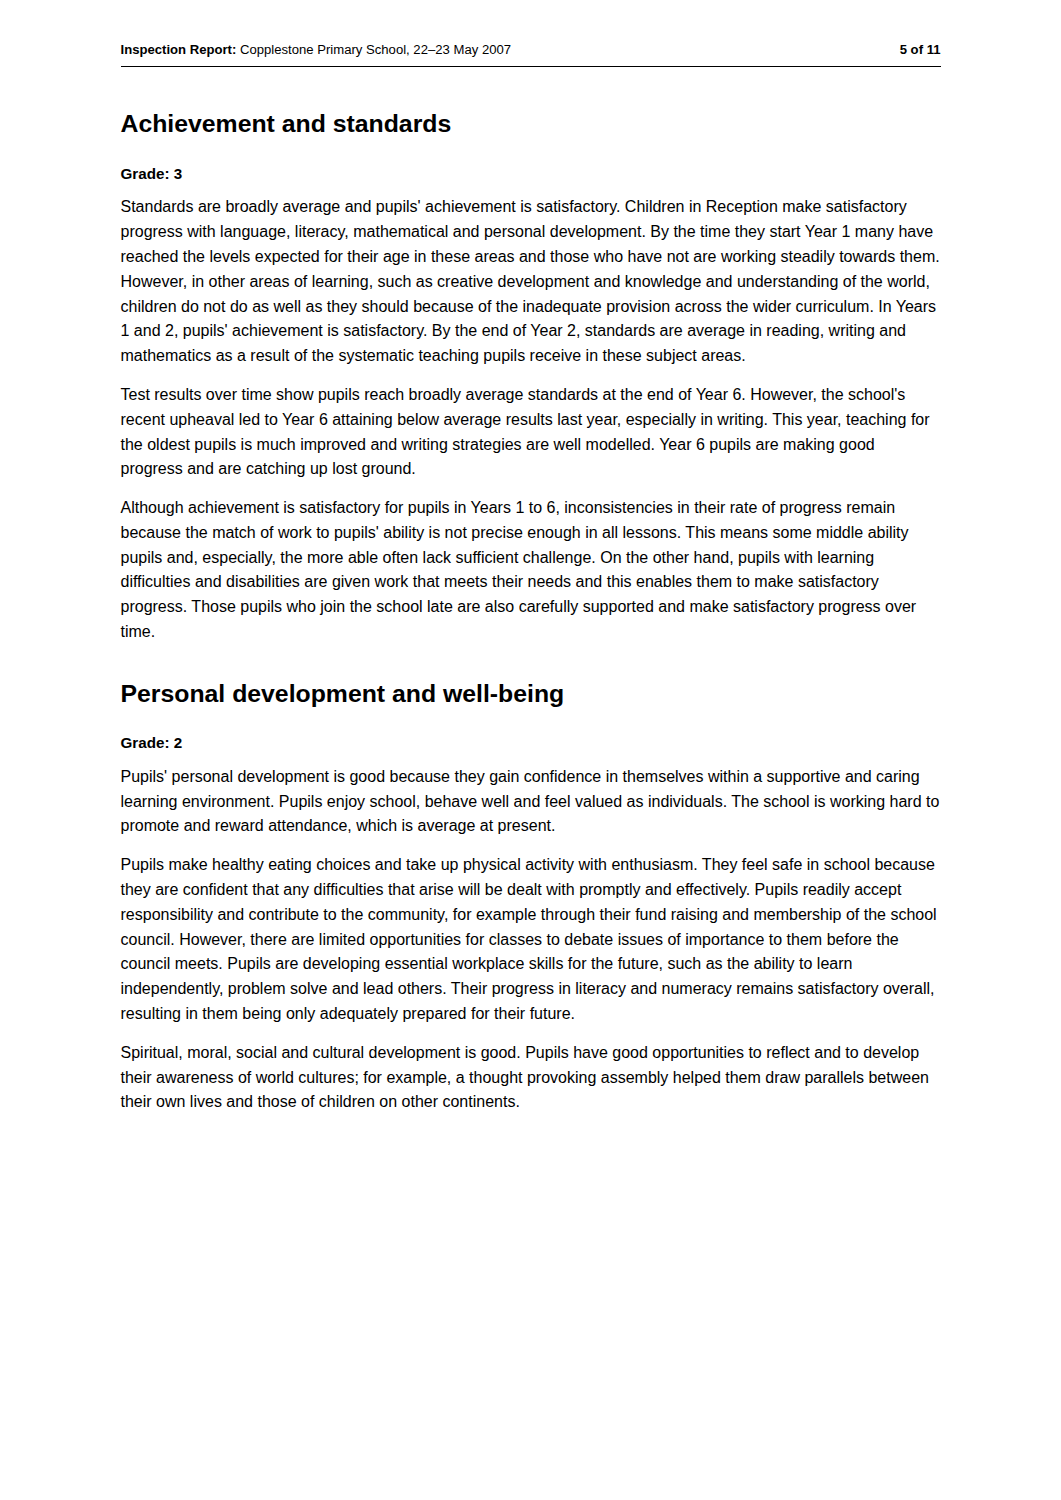Inspection Report: Copplestone Primary School, 22–23 May 2007
5 of 11
Achievement and standards
Grade: 3
Standards are broadly average and pupils' achievement is satisfactory. Children in Reception make satisfactory progress with language, literacy, mathematical and personal development. By the time they start Year 1 many have reached the levels expected for their age in these areas and those who have not are working steadily towards them. However, in other areas of learning, such as creative development and knowledge and understanding of the world, children do not do as well as they should because of the inadequate provision across the wider curriculum. In Years 1 and 2, pupils' achievement is satisfactory. By the end of Year 2, standards are average in reading, writing and mathematics as a result of the systematic teaching pupils receive in these subject areas.
Test results over time show pupils reach broadly average standards at the end of Year 6. However, the school's recent upheaval led to Year 6 attaining below average results last year, especially in writing. This year, teaching for the oldest pupils is much improved and writing strategies are well modelled. Year 6 pupils are making good progress and are catching up lost ground.
Although achievement is satisfactory for pupils in Years 1 to 6, inconsistencies in their rate of progress remain because the match of work to pupils' ability is not precise enough in all lessons. This means some middle ability pupils and, especially, the more able often lack sufficient challenge. On the other hand, pupils with learning difficulties and disabilities are given work that meets their needs and this enables them to make satisfactory progress. Those pupils who join the school late are also carefully supported and make satisfactory progress over time.
Personal development and well-being
Grade: 2
Pupils' personal development is good because they gain confidence in themselves within a supportive and caring learning environment. Pupils enjoy school, behave well and feel valued as individuals. The school is working hard to promote and reward attendance, which is average at present.
Pupils make healthy eating choices and take up physical activity with enthusiasm. They feel safe in school because they are confident that any difficulties that arise will be dealt with promptly and effectively. Pupils readily accept responsibility and contribute to the community, for example through their fund raising and membership of the school council. However, there are limited opportunities for classes to debate issues of importance to them before the council meets. Pupils are developing essential workplace skills for the future, such as the ability to learn independently, problem solve and lead others. Their progress in literacy and numeracy remains satisfactory overall, resulting in them being only adequately prepared for their future.
Spiritual, moral, social and cultural development is good. Pupils have good opportunities to reflect and to develop their awareness of world cultures; for example, a thought provoking assembly helped them draw parallels between their own lives and those of children on other continents.